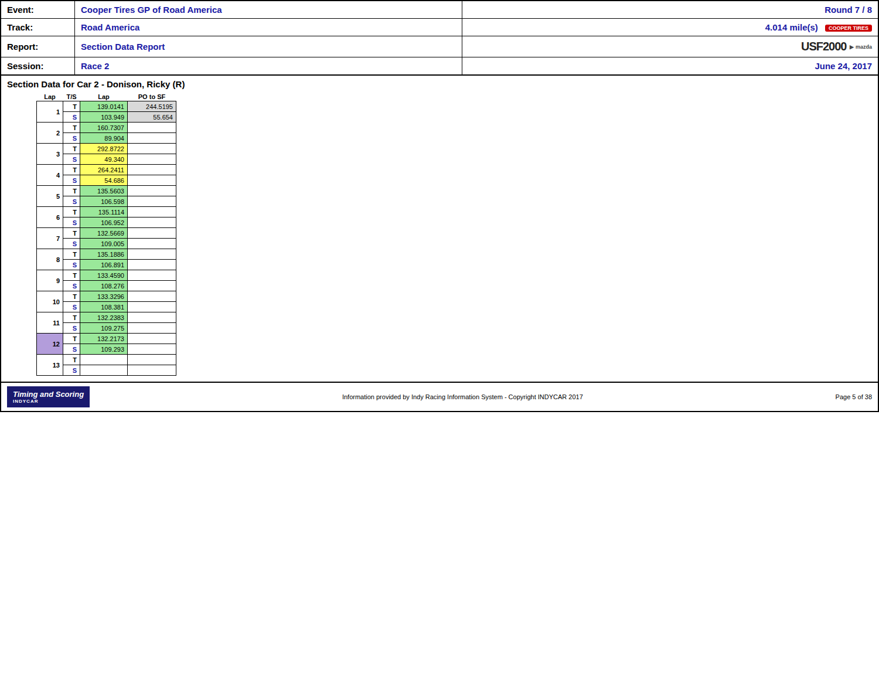| Event: | Cooper Tires GP of Road America | Round 7 / 8 |
| Track: | Road America | 4.014 mile(s) COOPER TIRES |
| Report: | Section Data Report | USF2000 ▶ mazda |
| Session: | Race 2 | June 24, 2017 |
Section Data for Car 2 - Donison, Ricky (R)
| Lap | T/S | Lap | PO to SF |
| --- | --- | --- | --- |
| 1 | T | 139.0141 | 244.5195 |
| S | 103.949 | 55.654 |
| 2 | T | 160.7307 | |
| S | 89.904 | |
| 3 | T | 292.8722 | |
| S | 49.340 | |
| 4 | T | 264.2411 | |
| S | 54.686 | |
| 5 | T | 135.5603 | |
| S | 106.598 | |
| 6 | T | 135.1114 | |
| S | 106.952 | |
| 7 | T | 132.5669 | |
| S | 109.005 | |
| 8 | T | 135.1886 | |
| S | 106.891 | |
| 9 | T | 133.4590 | |
| S | 108.276 | |
| 10 | T | 133.3296 | |
| S | 108.381 | |
| 11 | T | 132.2383 | |
| S | 109.275 | |
| 12 | T | 132.2173 | |
| S | 109.293 | |
| 13 | T | | |
| S | | |
Timing and ScoringINDYCAR
Information provided by Indy Racing Information System - Copyright INDYCAR 2017
Page 5 of 38